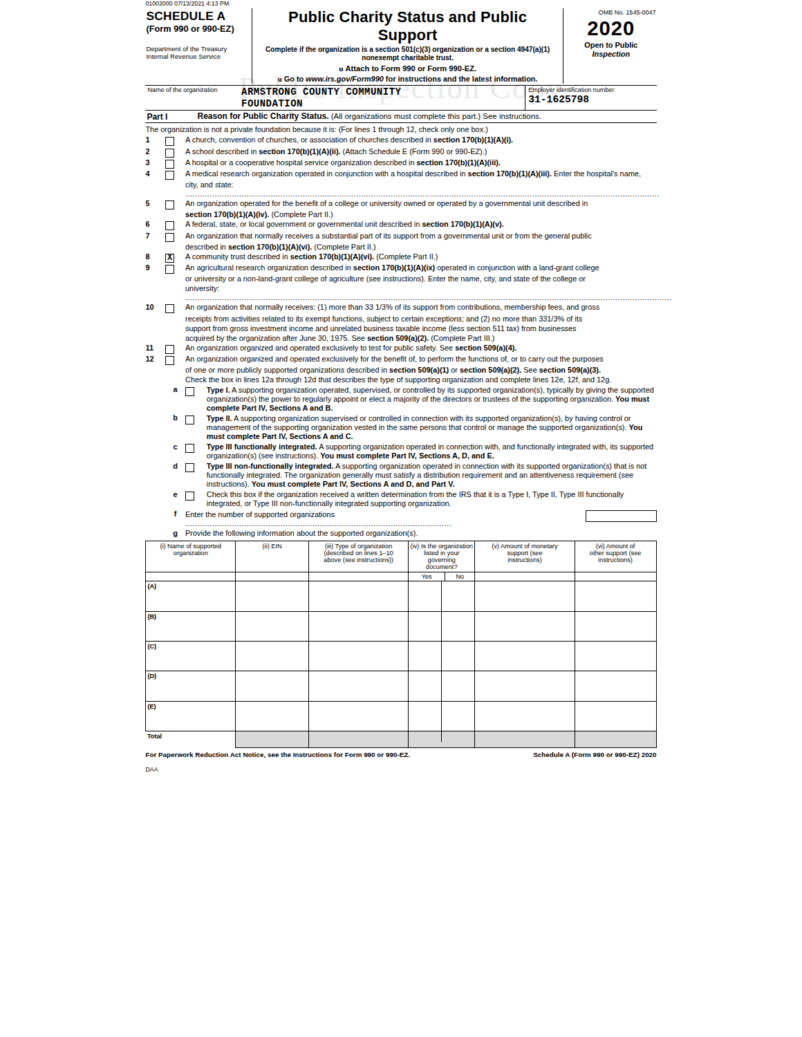01002000 07/13/2021 4:13 PM
Public Inspection Copy
| SCHEDULE A (Form 990 or 990-EZ) Department of the Treasury Internal Revenue Service | Public Charity Status and Public Support Complete if the organization is a section 501(c)(3) organization or a section 4947(a)(1) nonexempt charitable trust. u Attach to Form 990 or Form 990-EZ. u Go to www.irs.gov/Form990 for instructions and the latest information. | OMB No. 1545-0047 2020 Open to Public Inspection |
| Name of the organization | ARMSTRONG COUNTY COMMUNITY FOUNDATION | Employer identification number 31-1625798 |
| Part I | Reason for Public Charity Status. (All organizations must complete this part.) See instructions. |
The organization is not a private foundation because it is: (For lines 1 through 12, check only one box.)
| 1 | | A church, convention of churches, or association of churches described in section 170(b)(1)(A)(i). |
| 2 | | A school described in section 170(b)(1)(A)(ii). (Attach Schedule E (Form 990 or 990-EZ).) |
| 3 | | A hospital or a cooperative hospital service organization described in section 170(b)(1)(A)(iii). |
| 4 | | A medical research organization operated in conjunction with a hospital described in section 170(b)(1)(A)(iii). Enter the hospital's name, |
| | | city, and state: .................................................................................................................................................................................................. |
| 5 | | An organization operated for the benefit of a college or university owned or operated by a governmental unit described in |
| | | section 170(b)(1)(A)(iv). (Complete Part II.) |
| 6 | | A federal, state, or local government or governmental unit described in section 170(b)(1)(A)(v). |
| 7 | | An organization that normally receives a substantial part of its support from a governmental unit or from the general public |
| | | described in section 170(b)(1)(A)(vi). (Complete Part II.) |
| 8 | X | A community trust described in section 170(b)(1)(A)(vi). (Complete Part II.) |
| 9 | | An agricultural research organization described in section 170(b)(1)(A)(ix) operated in conjunction with a land-grant college |
| | | or university or a non-land-grant college of agriculture (see instructions). Enter the name, city, and state of the college or |
| | | university: ....................................................................................................................................................................................................... |
| 10 | | An organization that normally receives: (1) more than 33 1/3% of its support from contributions, membership fees, and gross |
| | | receipts from activities related to its exempt functions, subject to certain exceptions; and (2) no more than 331/3% of its |
| | | support from gross investment income and unrelated business taxable income (less section 511 tax) from businesses |
| | | acquired by the organization after June 30, 1975. See section 509(a)(2). (Complete Part III.) |
| 11 | | An organization organized and operated exclusively to test for public safety. See section 509(a)(4). |
| 12 | | An organization organized and operated exclusively for the benefit of, to perform the functions of, or to carry out the purposes |
| | | of one or more publicly supported organizations described in section 509(a)(1) or section 509(a)(2). See section 509(a)(3). |
| | | Check the box in lines 12a through 12d that describes the type of supporting organization and complete lines 12e, 12f, and 12g. |
| | a | / / Type I. A supporting organization operated, supervised, or controlled by its supported organization(s), typically by giving the supported organization(s) the power to regularly appoint or elect a majority of the directors or trustees of the supporting organization. You must complete Part IV, Sections A and B. / |
| | b | / / Type II. A supporting organization supervised or controlled in connection with its supported organization(s), by having control or management of the supporting organization vested in the same persons that control or manage the supported organization(s). You must complete Part IV, Sections A and C. / |
| | c | / / Type III functionally integrated. A supporting organization operated in connection with, and functionally integrated with, its supported organization(s) (see instructions). You must complete Part IV, Sections A, D, and E. / |
| | d | / / Type III non-functionally integrated. A supporting organization operated in connection with its supported organization(s) that is not functionally integrated. The organization generally must satisfy a distribution requirement and an attentiveness requirement (see instructions). You must complete Part IV, Sections A and D, and Part V. / |
| | e | / / Check this box if the organization received a written determination from the IRS that it is a Type I, Type II, Type III functionally integrated, or Type III non-functionally integrated supporting organization. / |
| | f | / Enter the number of supported organizations ............................................................................................................. / / |
| | g | Provide the following information about the supported organization(s). |
| (i) Name of supported organization | (ii) EIN | (iii) Type of organization (described on lines 1–10 above (see instructions)) | (iv) Is the organization listed in your governing document? | (v) Amount of monetary support (see instructions) | (vi) Amount of other support (see instructions) |
| --- | --- | --- | --- | --- | --- |
| | | | / Yes / No / | | |
| (A) | | | | | |
| (B) | | | | | |
| (C) | | | | | |
| (D) | | | | | |
| (E) | | | | | |
| Total | | | | | |
For Paperwork Reduction Act Notice, see the Instructions for Form 990 or 990-EZ. Schedule A (Form 990 or 990-EZ) 2020
DAA